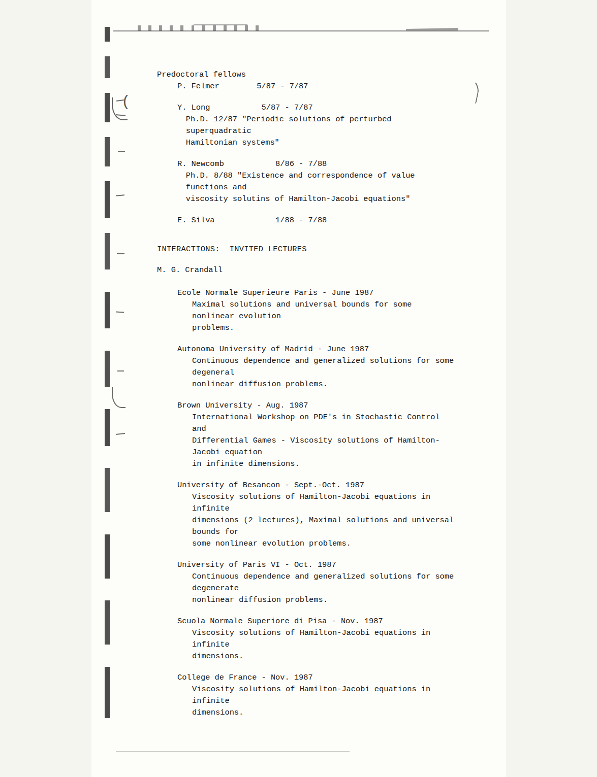(
Predoctoral fellows
P. Felmer 5/87 - 7/87
Y. Long 5/87 - 7/87
Ph.D. 12/87 "Periodic solutions of perturbed superquadratic
Hamiltonian systems"
R. Newcomb 8/86 - 7/88
Ph.D. 8/88 "Existence and correspondence of value functions and
viscosity solutins of Hamilton-Jacobi equations"
E. Silva 1/88 - 7/88
INTERACTIONS: INVITED LECTURES
M. G. Crandall
Ecole Normale Superieure Paris - June 1987
Maximal solutions and universal bounds for some nonlinear evolution
problems.
Autonoma University of Madrid - June 1987
Continuous dependence and generalized solutions for some degeneral
nonlinear diffusion problems.
Brown University - Aug. 1987
International Workshop on PDE's in Stochastic Control and
Differential Games - Viscosity solutions of Hamilton-Jacobi equation
in infinite dimensions.
University of Besancon - Sept.-Oct. 1987
Viscosity solutions of Hamilton-Jacobi equations in infinite
dimensions (2 lectures), Maximal solutions and universal bounds for
some nonlinear evolution problems.
University of Paris VI - Oct. 1987
Continuous dependence and generalized solutions for some degenerate
nonlinear diffusion problems.
Scuola Normale Superiore di Pisa - Nov. 1987
Viscosity solutions of Hamilton-Jacobi equations in infinite
dimensions.
College de France - Nov. 1987
Viscosity solutions of Hamilton-Jacobi equations in infinite
dimensions.